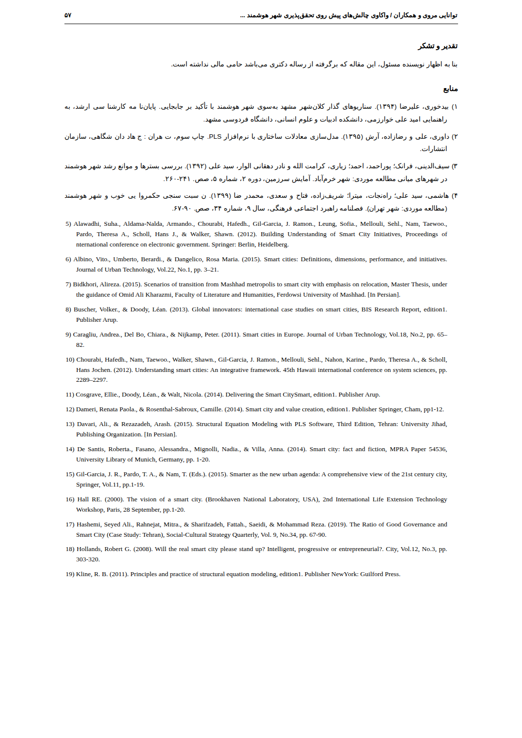توانایی مروی و همکاران / واکاوی چالش‌های پیش روی تحقق‌پذیری شهر هوشمند ... ۵۷
تقدیر و تشکر
بنا به اظهار نویسنده مسئول، این مقاله که برگرفته از رساله دکتری می‌باشد حامی مالی نداشته است.
منابع
۱) بیدخوری، علیرضا (۱۳۹۴). سناریوهای گذار کلان‌شهر مشهد به‌سوی شهر هوشمند با تأکید بر جابجایی. پایان‌نا مه کارشنا سی ارشد، به راهنمایی امید علی خوارزمی، دانشکده ادبیات و علوم انسانی، دانشگاه فردوسی مشهد.
۲) داوری، علی و رضازاده، آرش (۱۳۹۵). مدل‌سازی معادلات ساختاری با نرم‌افزار PLS. چاپ سوم، ت هران : ج هاد دان شگاهی، سازمان انتشارات.
۳) سیف‌الدینی، فرانک؛ پوراحمد، احمد؛ زیاری، کرامت الله و نادر دهقانی الوار، سید علی (۱۳۹۲). بررسی بسترها و موانع رشد شهر هوشمند در شهرهای میانی مطالعه موردی: شهر خرم‌آباد. آمایش سرزمین، دوره ۲، شماره ۵، صص. ۲۴۱-۲۶۰.
۴) هاشمی، سید علی؛ راه‌نجات، میترا؛ شریف‌زاده، فتاح و سعدی، محمدر ضا (۱۳۹۹). ن سبت سنجی حکمروا یی خوب و شهر هوشمند (مطالعه موردی: شهر تهران). فصلنامه راهبرد اجتماعی فرهنگی، سال ۹، شماره ۳۴، صص. ۹۰-۶۷.
5) Alawadhi, Suha., Aldama-Nalda, Armando., Chourabi, Hafedh., Gil-Garcia, J. Ramon., Leung, Sofia., Mellouli, Sehl., Nam, Taewoo., Pardo, Theresa A., Scholl, Hans J., & Walker, Shawn. (2012). Building Understanding of Smart City Initiatives, Proceedings of nternational conference on electronic government. Springer: Berlin, Heidelberg.
6) Albino, Vito., Umberto, Berardi., & Dangelico, Rosa Maria. (2015). Smart cities: Definitions, dimensions, performance, and initiatives. Journal of Urban Technology, Vol.22, No.1, pp. 3–21.
7) Bidkhori, Alireza. (2015). Scenarios of transition from Mashhad metropolis to smart city with emphasis on relocation, Master Thesis, under the guidance of Omid Ali Kharazmi, Faculty of Literature and Humanities, Ferdowsi University of Mashhad. [In Persian].
8) Buscher, Volker., & Doody, Léan. (2013). Global innovators: international case studies on smart cities, BIS Research Report, edition1. Publisher Arup.
9) Caragliu, Andrea., Del Bo, Chiara., & Nijkamp, Peter. (2011). Smart cities in Europe. Journal of Urban Technology, Vol.18, No.2, pp. 65–82.
10) Chourabi, Hafedh., Nam, Taewoo., Walker, Shawn., Gil-Garcia, J. Ramon., Mellouli, Sehl., Nahon, Karine., Pardo, Theresa A., & Scholl, Hans Jochen. (2012). Understanding smart cities: An integrative framework. 45th Hawaii international conference on system sciences, pp. 2289–2297.
11) Cosgrave, Ellie., Doody, Léan., & Walt, Nicola. (2014). Delivering the Smart CitySmart, edition1. Publisher Arup.
12) Dameri, Renata Paola., & Rosenthal-Sabroux, Camille. (2014). Smart city and value creation, edition1. Publisher Springer, Cham, pp1-12.
13) Davari, Ali., & Rezazadeh, Arash. (2015). Structural Equation Modeling with PLS Software, Third Edition, Tehran: University Jihad, Publishing Organization. [In Persian].
14) De Santis, Roberta., Fasano, Alessandra., Mignolli, Nadia., & Villa, Anna. (2014). Smart city: fact and fiction, MPRA Paper 54536, University Library of Munich, Germany, pp. 1-20.
15) Gil-Garcia, J. R., Pardo, T. A., & Nam, T. (Eds.). (2015). Smarter as the new urban agenda: A comprehensive view of the 21st century city, Springer, Vol.11, pp.1-19.
16) Hall RE. (2000). The vision of a smart city. (Brookhaven National Laboratory, USA), 2nd International Life Extension Technology Workshop, Paris, 28 September, pp.1-20.
17) Hashemi, Seyed Ali., Rahnejat, Mitra., & Sharifzadeh, Fattah., Saeidi, & Mohammad Reza. (2019). The Ratio of Good Governance and Smart City (Case Study: Tehran), Social-Cultural Strategy Quarterly, Vol. 9, No.34, pp. 67-90.
18) Hollands, Robert G. (2008). Will the real smart city please stand up? Intelligent, progressive or entrepreneurial?. City, Vol.12, No.3, pp. 303-320.
19) Kline, R. B. (2011). Principles and practice of structural equation modeling, edition1. Publisher NewYork: Guilford Press.